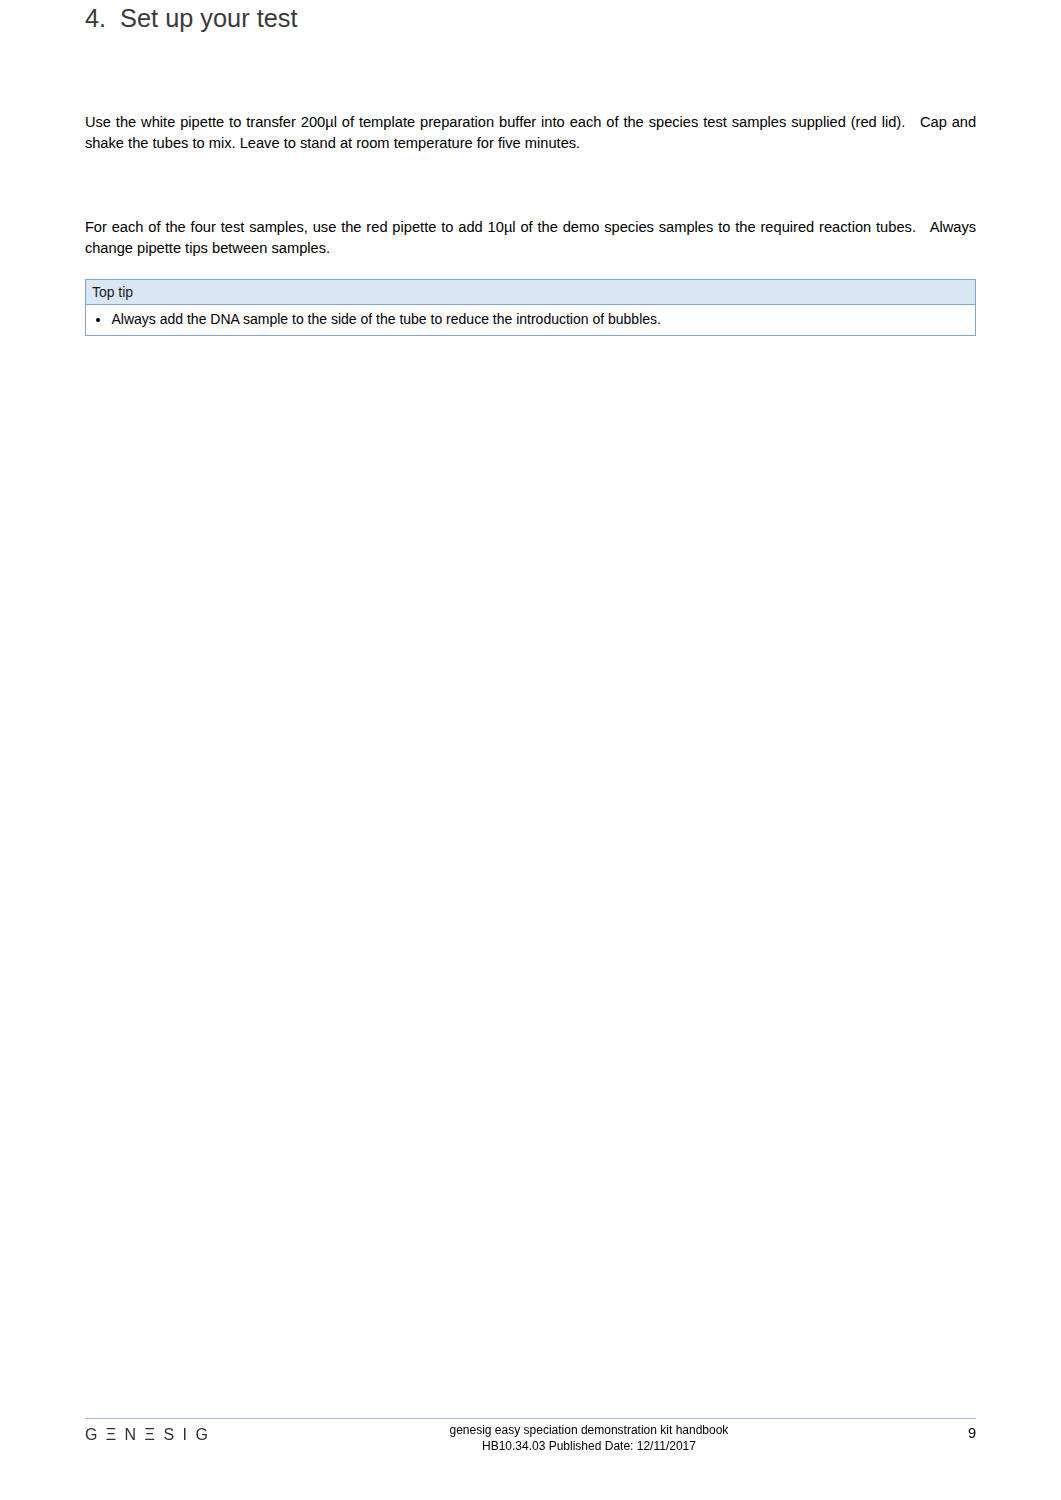4. Set up your test
Use the white pipette to transfer 200µl of template preparation buffer into each of the species test samples supplied (red lid). Cap and shake the tubes to mix. Leave to stand at room temperature for five minutes.
For each of the four test samples, use the red pipette to add 10µl of the demo species samples to the required reaction tubes. Always change pipette tips between samples.
| Top tip |
| --- |
| Always add the DNA sample to the side of the tube to reduce the introduction of bubbles. |
G Ξ N Ξ S I G
genesig easy speciation demonstration kit handbook
HB10.34.03 Published Date: 12/11/2017
9